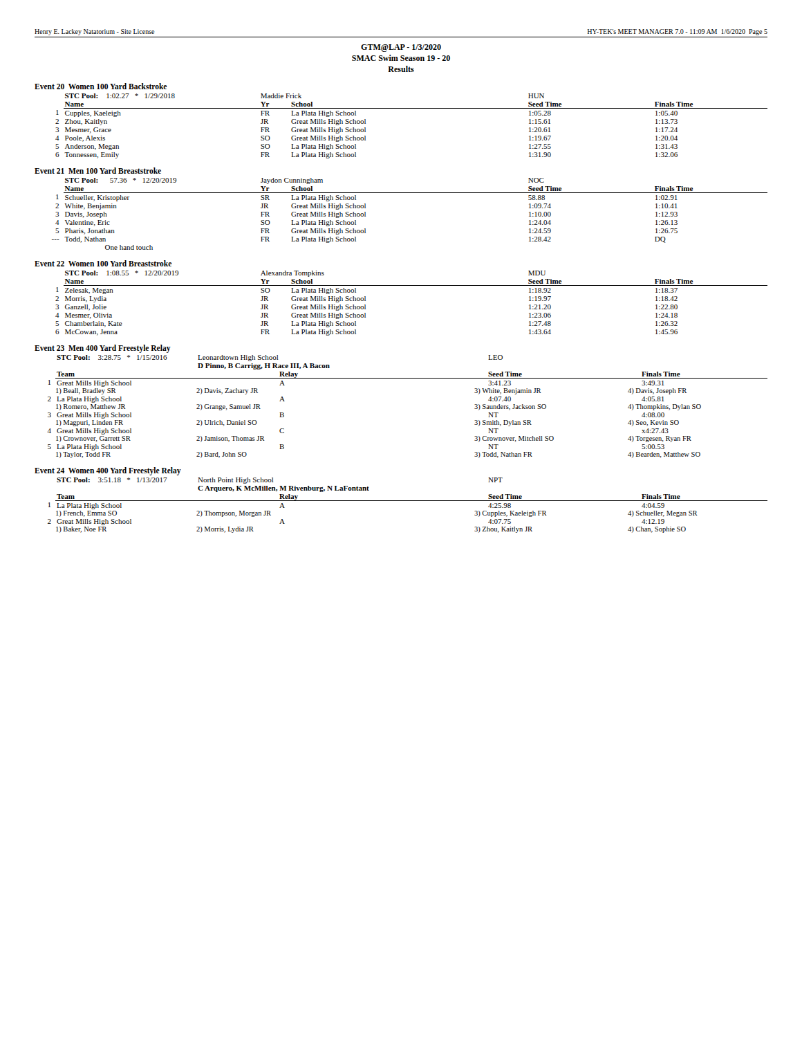Henry E. Lackey Natatorium - Site License
HY-TEK's MEET MANAGER 7.0 - 11:09 AM 1/6/2020 Page 5
GTM@LAP - 1/3/2020
SMAC Swim Season 19 - 20
Results
Event 20 Women 100 Yard Backstroke
| | STC Pool: 1:02.27 * 1/29/2018 | Maddie Frick | HUN | |
| | Name | Yr | School | Seed Time | Finals Time |
| 1 | Cupples, Kaeleigh | FR | La Plata High School | 1:05.28 | 1:05.40 |
| 2 | Zhou, Kaitlyn | JR | Great Mills High School | 1:15.61 | 1:13.73 |
| 3 | Mesmer, Grace | FR | Great Mills High School | 1:20.61 | 1:17.24 |
| 4 | Poole, Alexis | SO | Great Mills High School | 1:19.67 | 1:20.04 |
| 5 | Anderson, Megan | SO | La Plata High School | 1:27.55 | 1:31.43 |
| 6 | Tonnessen, Emily | FR | La Plata High School | 1:31.90 | 1:32.06 |
Event 21 Men 100 Yard Breaststroke
| | STC Pool: 57.36 * 12/20/2019 | Jaydon Cunningham | NOC | |
| | Name | Yr | School | Seed Time | Finals Time |
| 1 | Schueller, Kristopher | SR | La Plata High School | 58.88 | 1:02.91 |
| 2 | White, Benjamin | JR | Great Mills High School | 1:09.74 | 1:10.41 |
| 3 | Davis, Joseph | FR | Great Mills High School | 1:10.00 | 1:12.93 |
| 4 | Valentine, Eric | SO | La Plata High School | 1:24.04 | 1:26.13 |
| 5 | Pharis, Jonathan | FR | Great Mills High School | 1:24.59 | 1:26.75 |
| --- | Todd, Nathan | FR | La Plata High School | 1:28.42 | DQ |
| | One hand touch |
Event 22 Women 100 Yard Breaststroke
| | STC Pool: 1:08.55 * 12/20/2019 | Alexandra Tompkins | MDU | |
| | Name | Yr | School | Seed Time | Finals Time |
| 1 | Zelesak, Megan | SO | La Plata High School | 1:18.92 | 1:18.37 |
| 2 | Morris, Lydia | JR | Great Mills High School | 1:19.97 | 1:18.42 |
| 3 | Ganzell, Jolie | JR | Great Mills High School | 1:21.20 | 1:22.80 |
| 4 | Mesmer, Olivia | JR | Great Mills High School | 1:23.06 | 1:24.18 |
| 5 | Chamberlain, Kate | JR | La Plata High School | 1:27.48 | 1:26.32 |
| 6 | McCowan, Jenna | FR | La Plata High School | 1:43.64 | 1:45.96 |
Event 23 Men 400 Yard Freestyle Relay
| | STC Pool: 3:28.75 * 1/15/2016 | Leonardtown High School | LEO | |
| | | D Pinno, B Carrigg, H Race III, A Bacon | | |
| | Team | Relay | Seed Time | Finals Time |
| 1 | Great Mills High School | A | 3:41.23 | 3:49.31 |
| | 1) Beall, Bradley SR | 2) Davis, Zachary JR | 3) White, Benjamin JR | 4) Davis, Joseph FR |
| 2 | La Plata High School | A | 4:07.40 | 4:05.81 |
| | 1) Romero, Matthew JR | 2) Grange, Samuel JR | 3) Saunders, Jackson SO | 4) Thompkins, Dylan SO |
| 3 | Great Mills High School | B | NT | 4:08.00 |
| | 1) Magpuri, Linden FR | 2) Ulrich, Daniel SO | 3) Smith, Dylan SR | 4) Seo, Kevin SO |
| 4 | Great Mills High School | C | NT | x4:27.43 |
| | 1) Crownover, Garrett SR | 2) Jamison, Thomas JR | 3) Crownover, Mitchell SO | 4) Torgesen, Ryan FR |
| 5 | La Plata High School | B | NT | 5:00.53 |
| | 1) Taylor, Todd FR | 2) Bard, John SO | 3) Todd, Nathan FR | 4) Bearden, Matthew SO |
Event 24 Women 400 Yard Freestyle Relay
| | STC Pool: 3:51.18 * 1/13/2017 | North Point High School | NPT | |
| | | C Arquero, K McMillen, M Rivenburg, N LaFontant | | |
| | Team | Relay | Seed Time | Finals Time |
| 1 | La Plata High School | A | 4:25.98 | 4:04.59 |
| | 1) French, Emma SO | 2) Thompson, Morgan JR | 3) Cupples, Kaeleigh FR | 4) Schueller, Megan SR |
| 2 | Great Mills High School | A | 4:07.75 | 4:12.19 |
| | 1) Baker, Noe FR | 2) Morris, Lydia JR | 3) Zhou, Kaitlyn JR | 4) Chan, Sophie SO |